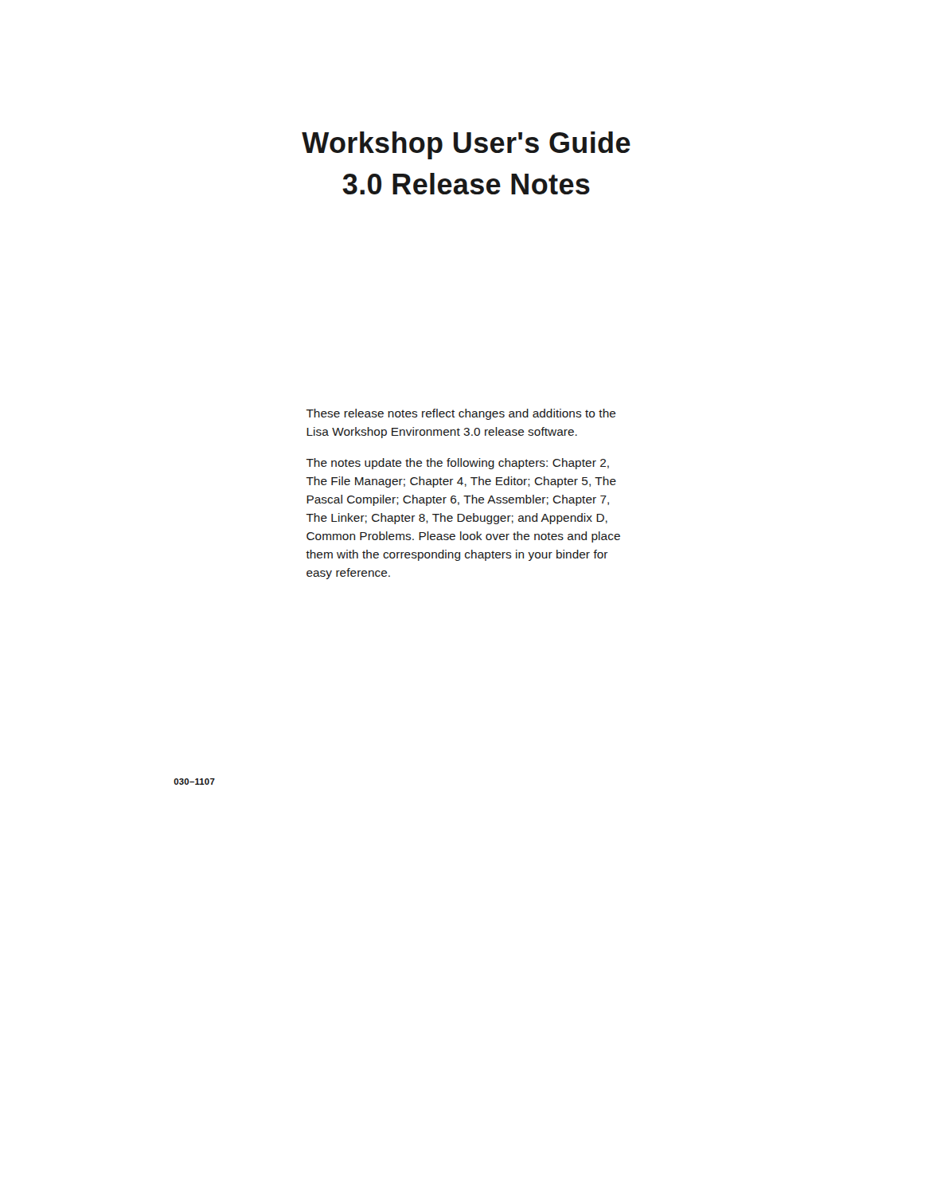Workshop User's Guide 3.0 Release Notes
These release notes reflect changes and additions to the Lisa Workshop Environment 3.0 release software.
The notes update the the following chapters: Chapter 2, The File Manager; Chapter 4, The Editor; Chapter 5, The Pascal Compiler; Chapter 6, The Assembler; Chapter 7, The Linker; Chapter 8, The Debugger; and Appendix D, Common Problems. Please look over the notes and place them with the corresponding chapters in your binder for easy reference.
030–1107